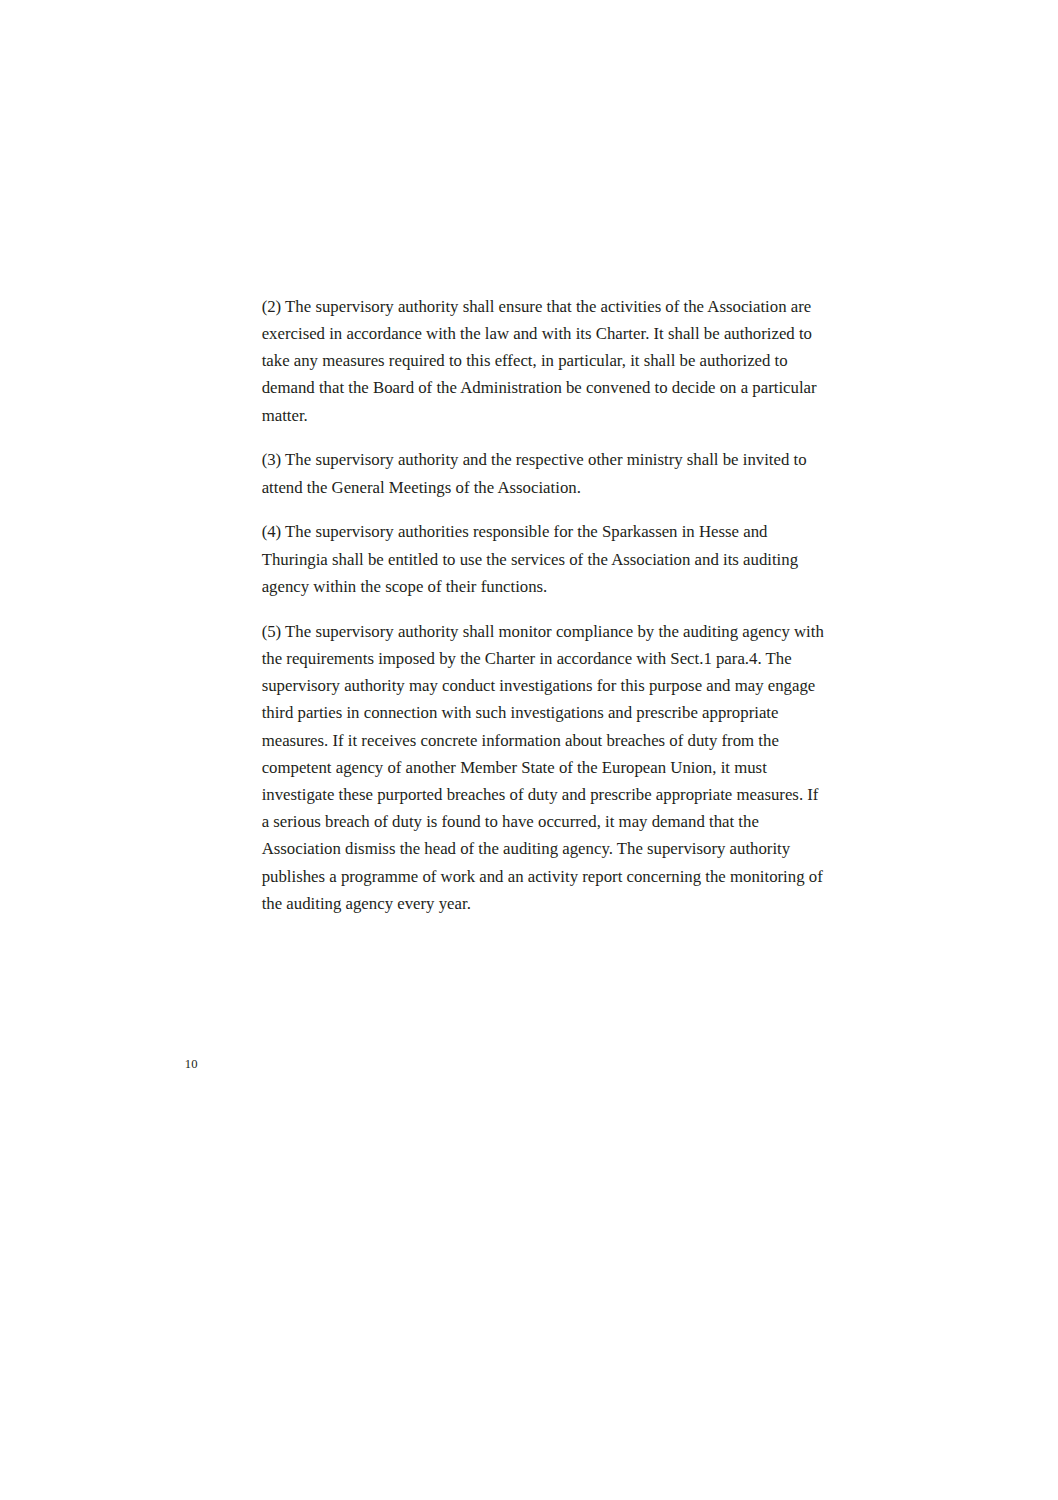(2) The supervisory authority shall ensure that the activities of the Association are exercised in accordance with the law and with its Charter. It shall be authorized to take any measures required to this effect, in particular, it shall be authorized to demand that the Board of the Administration be convened to decide on a particular matter.
(3) The supervisory authority and the respective other ministry shall be invited to attend the General Meetings of the Association.
(4) The supervisory authorities responsible for the Sparkassen in Hesse and Thuringia shall be entitled to use the services of the Association and its auditing agency within the scope of their functions.
(5) The supervisory authority shall monitor compliance by the auditing agency with the requirements imposed by the Charter in accordance with Sect.1 para.4. The supervisory authority may conduct investigations for this purpose and may engage third parties in connection with such investigations and prescribe appropriate measures. If it receives concrete information about breaches of duty from the competent agency of another Member State of the European Union, it must investigate these purported breaches of duty and prescribe appropriate measures. If a serious breach of duty is found to have occurred, it may demand that the Association dismiss the head of the auditing agency. The supervisory authority publishes a programme of work and an activity report concerning the monitoring of the auditing agency every year.
10